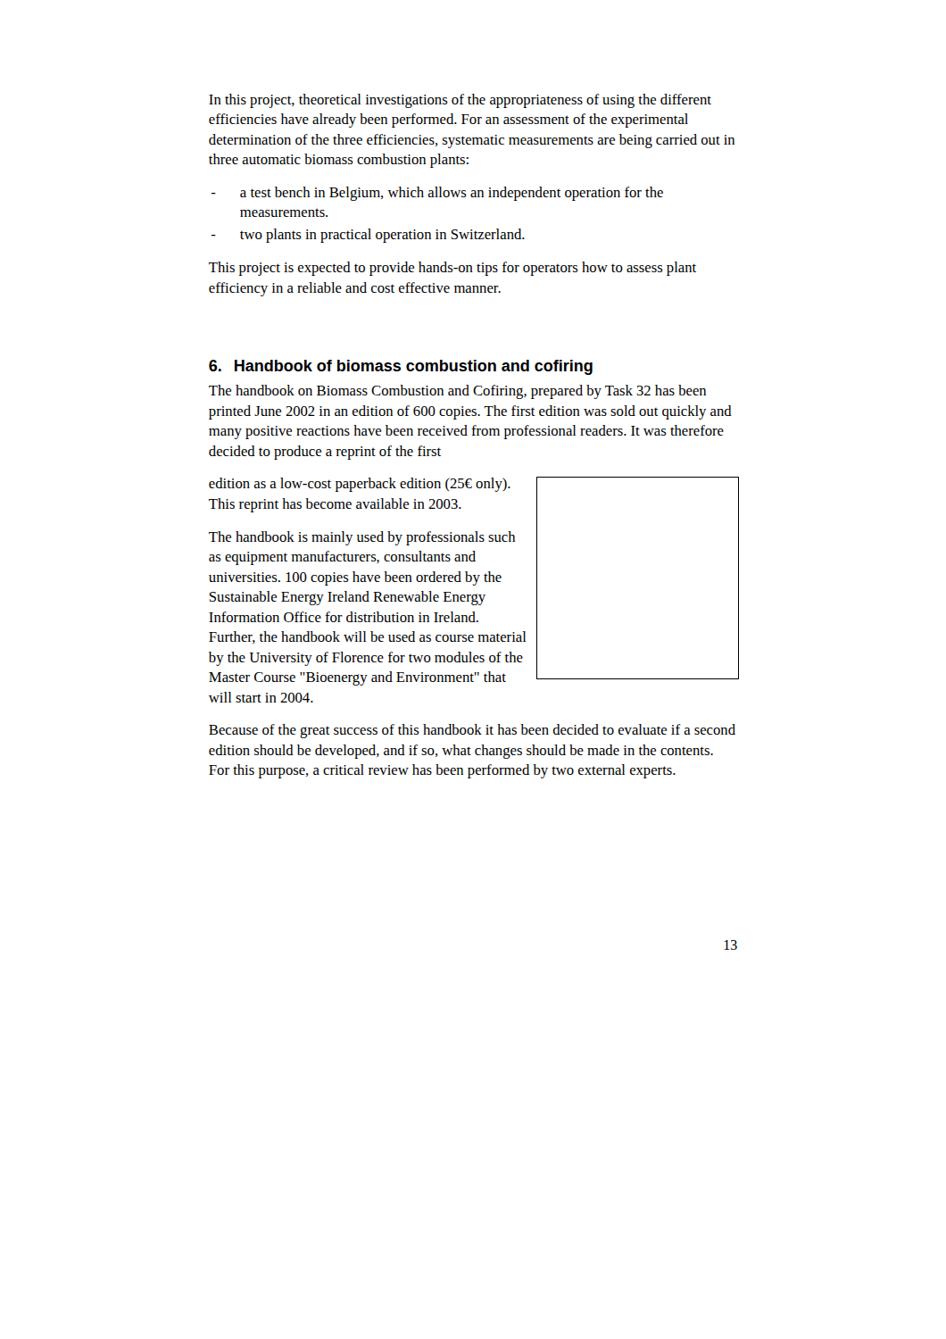In this project, theoretical investigations of the appropriateness of using the different efficiencies have already been performed. For an assessment of the experimental determination of the three efficiencies, systematic measurements are being carried out in three automatic biomass combustion plants:
a test bench in Belgium, which allows an independent operation for the measurements.
two plants in practical operation in Switzerland.
This project is expected to provide hands-on tips for operators how to assess plant efficiency in a reliable and cost effective manner.
6. Handbook of biomass combustion and cofiring
The handbook on Biomass Combustion and Cofiring, prepared by Task 32 has been printed June 2002 in an edition of 600 copies. The first edition was sold out quickly and many positive reactions have been received from professional readers. It was therefore decided to produce a reprint of the first
edition as a low-cost paperback edition (25€ only). This reprint has become available in 2003.
The handbook is mainly used by professionals such as equipment manufacturers, consultants and universities. 100 copies have been ordered by the Sustainable Energy Ireland Renewable Energy Information Office for distribution in Ireland. Further, the handbook will be used as course material by the University of Florence for two modules of the Master Course "Bioenergy and Environment" that will start in 2004.
Because of the great success of this handbook it has been decided to evaluate if a second edition should be developed, and if so, what changes should be made in the contents. For this purpose, a critical review has been performed by two external experts.
13